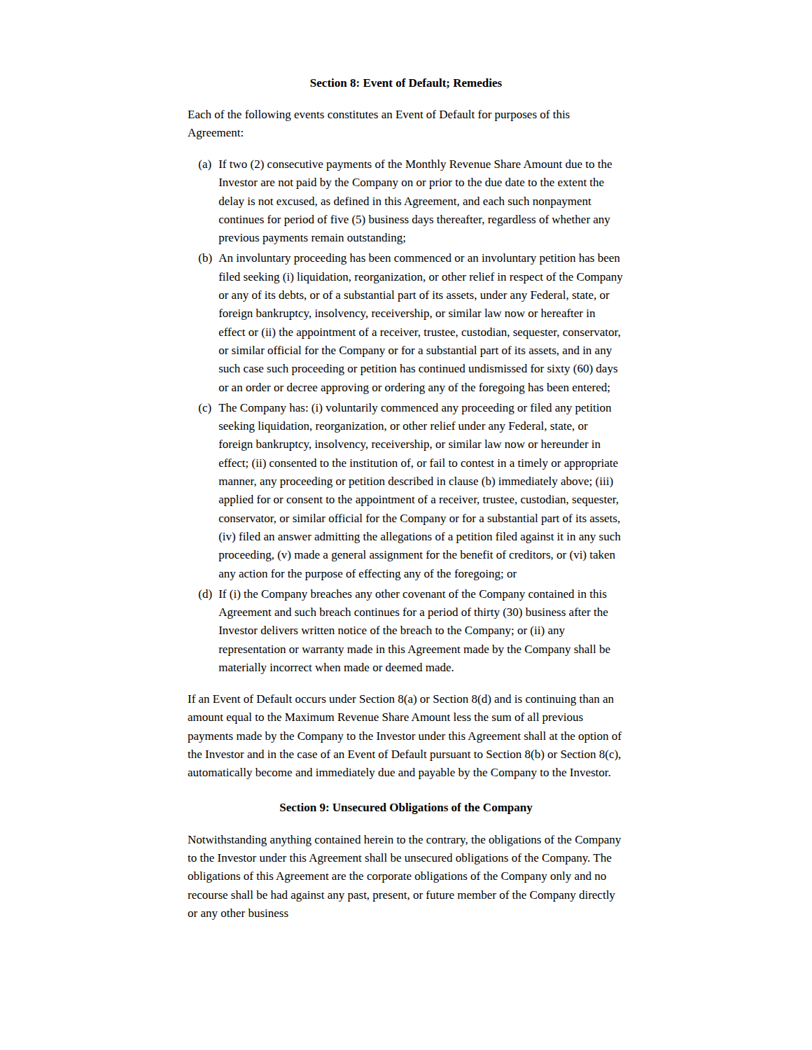Section 8: Event of Default; Remedies
Each of the following events constitutes an Event of Default for purposes of this Agreement:
(a) If two (2) consecutive payments of the Monthly Revenue Share Amount due to the Investor are not paid by the Company on or prior to the due date to the extent the delay is not excused, as defined in this Agreement, and each such nonpayment continues for period of five (5) business days thereafter, regardless of whether any previous payments remain outstanding;
(b) An involuntary proceeding has been commenced or an involuntary petition has been filed seeking (i) liquidation, reorganization, or other relief in respect of the Company or any of its debts, or of a substantial part of its assets, under any Federal, state, or foreign bankruptcy, insolvency, receivership, or similar law now or hereafter in effect or (ii) the appointment of a receiver, trustee, custodian, sequester, conservator, or similar official for the Company or for a substantial part of its assets, and in any such case such proceeding or petition has continued undismissed for sixty (60) days or an order or decree approving or ordering any of the foregoing has been entered;
(c) The Company has: (i) voluntarily commenced any proceeding or filed any petition seeking liquidation, reorganization, or other relief under any Federal, state, or foreign bankruptcy, insolvency, receivership, or similar law now or hereunder in effect; (ii) consented to the institution of, or fail to contest in a timely or appropriate manner, any proceeding or petition described in clause (b) immediately above; (iii) applied for or consent to the appointment of a receiver, trustee, custodian, sequester, conservator, or similar official for the Company or for a substantial part of its assets, (iv) filed an answer admitting the allegations of a petition filed against it in any such proceeding, (v) made a general assignment for the benefit of creditors, or (vi) taken any action for the purpose of effecting any of the foregoing; or
(d) If (i) the Company breaches any other covenant of the Company contained in this Agreement and such breach continues for a period of thirty (30) business after the Investor delivers written notice of the breach to the Company; or (ii) any representation or warranty made in this Agreement made by the Company shall be materially incorrect when made or deemed made.
If an Event of Default occurs under Section 8(a) or Section 8(d) and is continuing than an amount equal to the Maximum Revenue Share Amount less the sum of all previous payments made by the Company to the Investor under this Agreement shall at the option of the Investor and in the case of an Event of Default pursuant to Section 8(b) or Section 8(c), automatically become and immediately due and payable by the Company to the Investor.
Section 9: Unsecured Obligations of the Company
Notwithstanding anything contained herein to the contrary, the obligations of the Company to the Investor under this Agreement shall be unsecured obligations of the Company. The obligations of this Agreement are the corporate obligations of the Company only and no recourse shall be had against any past, present, or future member of the Company directly or any other business